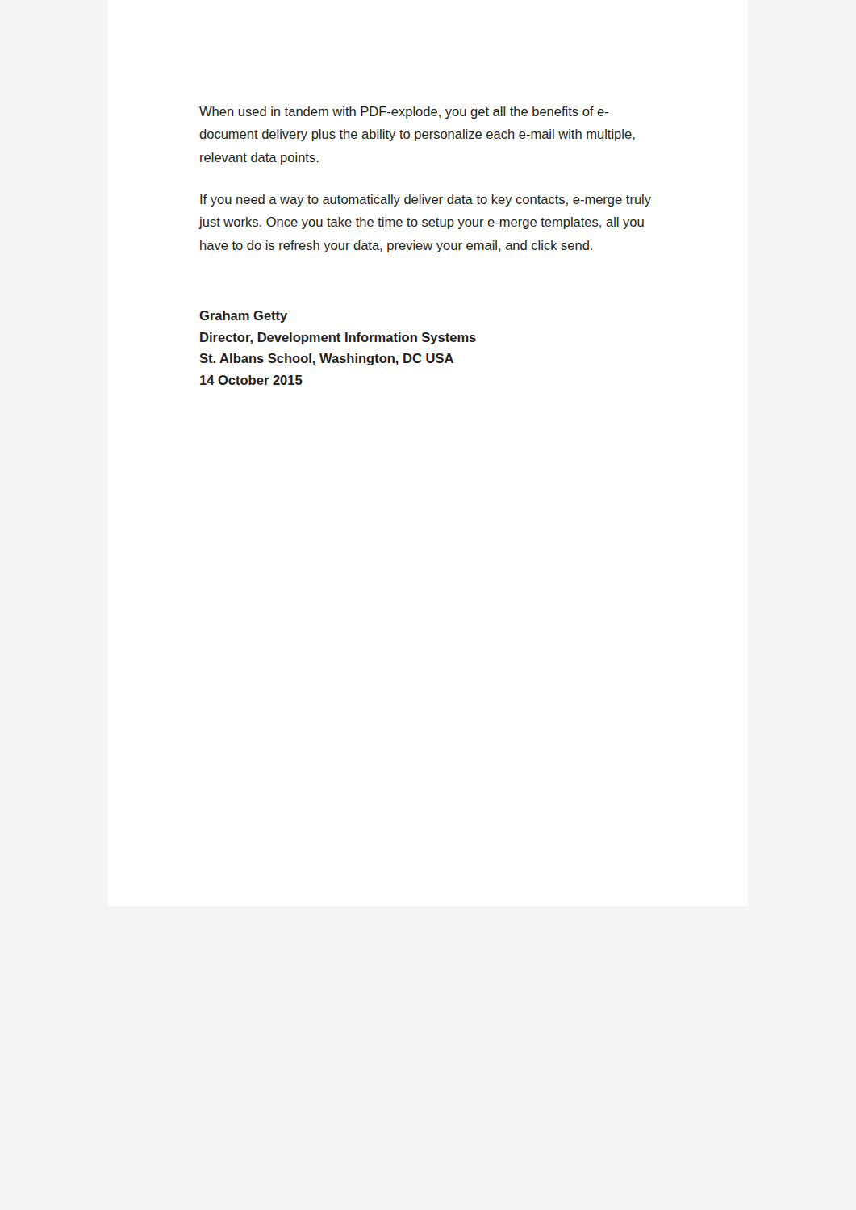When used in tandem with PDF-explode, you get all the benefits of e-document delivery plus the ability to personalize each e-mail with multiple, relevant data points.
If you need a way to automatically deliver data to key contacts, e-merge truly just works. Once you take the time to setup your e-merge templates, all you have to do is refresh your data, preview your email, and click send.
Graham Getty Director, Development Information Systems St. Albans School, Washington, DC USA 14 October 2015